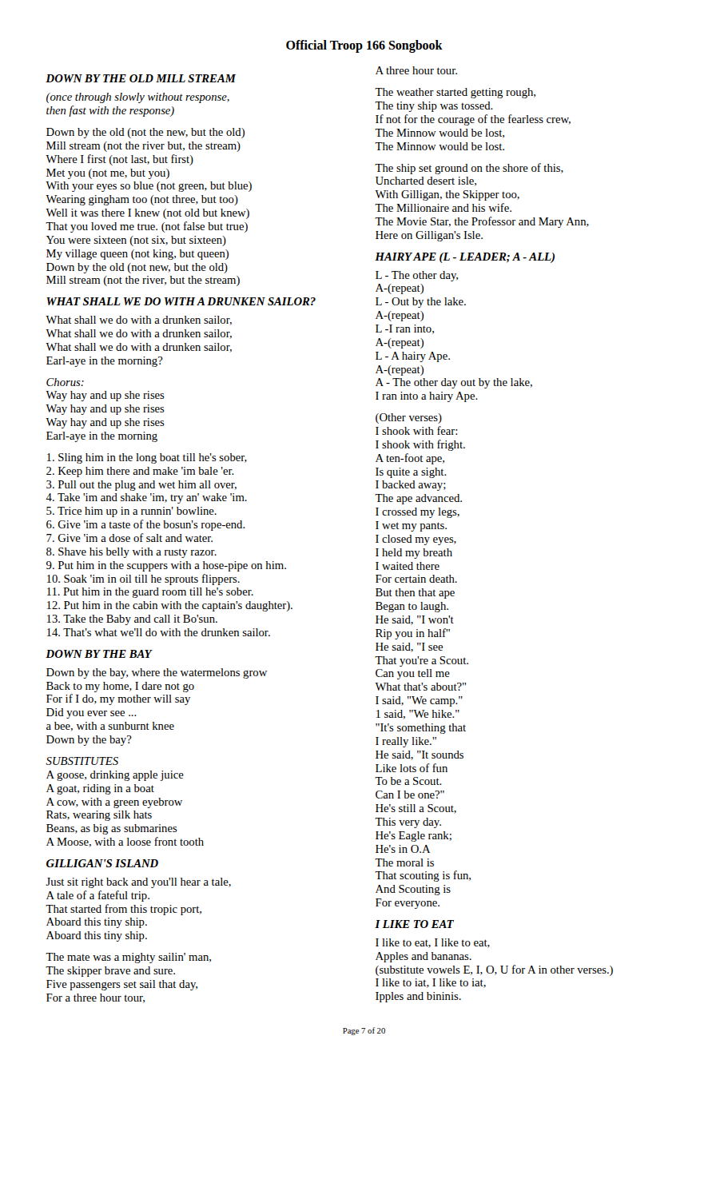Official Troop 166 Songbook
DOWN BY THE OLD MILL STREAM
(once through slowly without response,
then fast with the response)
Down by the old (not the new, but the old)
Mill stream (not the river but, the stream)
Where I first (not last, but first)
Met you (not me, but you)
With your eyes so blue (not green, but blue)
Wearing gingham too (not three, but too)
Well it was there I knew (not old but knew)
That you loved me true. (not false but true)
You were sixteen (not six, but sixteen)
My village queen (not king, but queen)
Down by the old (not new, but the old)
Mill stream (not the river, but the stream)
WHAT SHALL WE DO WITH A DRUNKEN SAILOR?
What shall we do with a drunken sailor,
What shall we do with a drunken sailor,
What shall we do with a drunken sailor,
Earl-aye in the morning?
Chorus:
Way hay and up she rises
Way hay and up she rises
Way hay and up she rises
Earl-aye in the morning
1. Sling him in the long boat till he's sober,
2. Keep him there and make 'im bale 'er.
3. Pull out the plug and wet him all over,
4. Take 'im and shake 'im, try an' wake 'im.
5. Trice him up in a runnin' bowline.
6. Give 'im a taste of the bosun's rope-end.
7. Give 'im a dose of salt and water.
8. Shave his belly with a rusty razor.
9. Put him in the scuppers with a hose-pipe on him.
10. Soak 'im in oil till he sprouts flippers.
11. Put him in the guard room till he's sober.
12. Put him in the cabin with the captain's daughter).
13. Take the Baby and call it Bo'sun.
14. That's what we'll do with the drunken sailor.
DOWN BY THE BAY
Down by the bay, where the watermelons grow
Back to my home, I dare not go
For if I do, my mother will say
Did you ever see ...
a bee, with a sunburnt knee
Down by the bay?
SUBSTITUTES
A goose, drinking apple juice
A goat, riding in a boat
A cow, with a green eyebrow
Rats, wearing silk hats
Beans, as big as submarines
A Moose, with a loose front tooth
GILLIGAN'S ISLAND
Just sit right back and you'll hear a tale,
A tale of a fateful trip.
That started from this tropic port,
Aboard this tiny ship.
Aboard this tiny ship.
The mate was a mighty sailin' man,
The skipper brave and sure.
Five passengers set sail that day,
For a three hour tour,
A three hour tour.
The weather started getting rough,
The tiny ship was tossed.
If not for the courage of the fearless crew,
The Minnow would be lost,
The Minnow would be lost.
The ship set ground on the shore of this,
Uncharted desert isle,
With Gilligan, the Skipper too,
The Millionaire and his wife.
The Movie Star, the Professor and Mary Ann,
Here on Gilligan's Isle.
HAIRY APE (L - LEADER; A - ALL)
L - The other day,
A-(repeat)
L - Out by the lake.
A-(repeat)
L -I ran into,
A-(repeat)
L - A hairy Ape.
A-(repeat)
A - The other day out by the lake,
I ran into a hairy Ape.
(Other verses)
I shook with fear:
I shook with fright.
A ten-foot ape,
Is quite a sight.
I backed away;
The ape advanced.
I crossed my legs,
I wet my pants.
I closed my eyes,
I held my breath
I waited there
For certain death.
But then that ape
Began to laugh.
He said, "I won't
Rip you in half"
He said, "I see
That you're a Scout.
Can you tell me
What that's about?"
I said, "We camp."
1 said, "We hike."
"It's something that
I really like."
He said, "It sounds
Like lots of fun
To be a Scout.
Can I be one?"
He's still a Scout,
This very day.
He's Eagle rank;
He's in O.A
The moral is
That scouting is fun,
And Scouting is
For everyone.
I LIKE TO EAT
I like to eat, I like to eat,
Apples and bananas.
(substitute vowels E, I, O, U for A in other verses.)
I like to iat, I like to iat,
Ipples and bininis.
Page 7 of 20